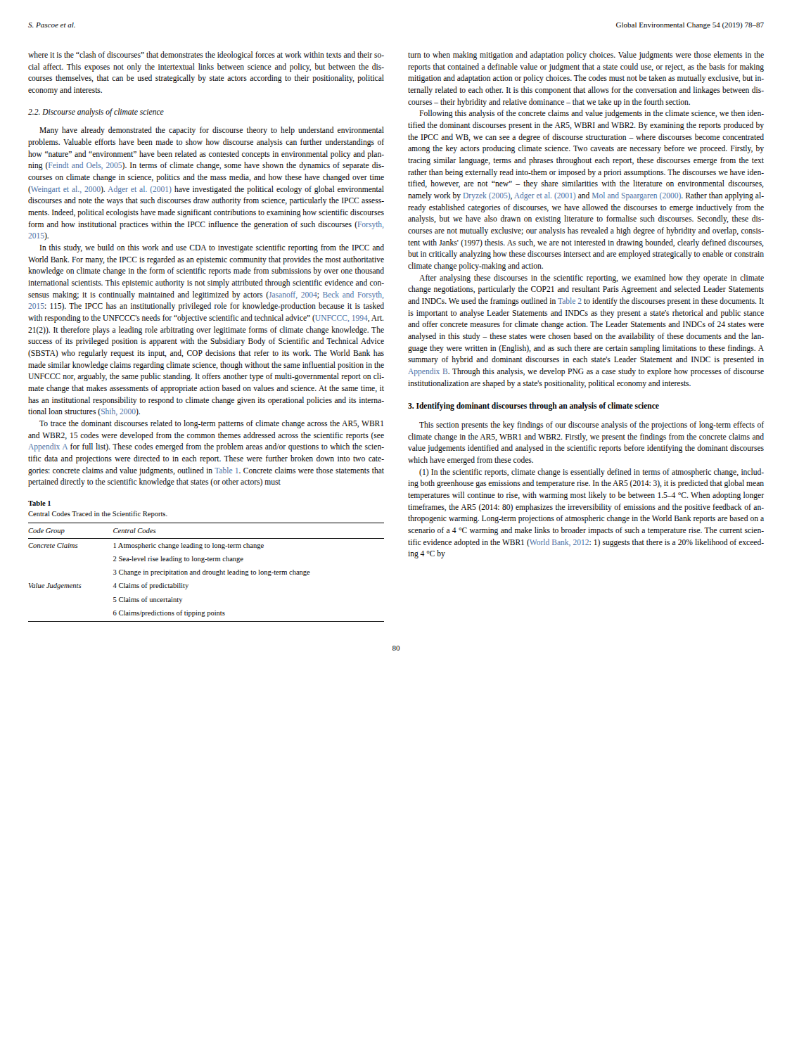S. Pascoe et al.
Global Environmental Change 54 (2019) 78–87
where it is the “clash of discourses” that demonstrates the ideological forces at work within texts and their social affect. This exposes not only the intertextual links between science and policy, but between the discourses themselves, that can be used strategically by state actors according to their positionality, political economy and interests.
2.2. Discourse analysis of climate science
Many have already demonstrated the capacity for discourse theory to help understand environmental problems. Valuable efforts have been made to show how discourse analysis can further understandings of how “nature” and “environment” have been related as contested concepts in environmental policy and planning (Feindt and Oels, 2005). In terms of climate change, some have shown the dynamics of separate discourses on climate change in science, politics and the mass media, and how these have changed over time (Weingart et al., 2000). Adger et al. (2001) have investigated the political ecology of global environmental discourses and note the ways that such discourses draw authority from science, particularly the IPCC assessments. Indeed, political ecologists have made significant contributions to examining how scientific discourses form and how institutional practices within the IPCC influence the generation of such discourses (Forsyth, 2015).
In this study, we build on this work and use CDA to investigate scientific reporting from the IPCC and World Bank. For many, the IPCC is regarded as an epistemic community that provides the most authoritative knowledge on climate change in the form of scientific reports made from submissions by over one thousand international scientists. This epistemic authority is not simply attributed through scientific evidence and consensus making; it is continually maintained and legitimized by actors (Jasanoff, 2004; Beck and Forsyth, 2015: 115). The IPCC has an institutionally privileged role for knowledge-production because it is tasked with responding to the UNFCCC's needs for “objective scientific and technical advice” (UNFCCC, 1994, Art. 21(2)). It therefore plays a leading role arbitrating over legitimate forms of climate change knowledge. The success of its privileged position is apparent with the Subsidiary Body of Scientific and Technical Advice (SBSTA) who regularly request its input, and, COP decisions that refer to its work. The World Bank has made similar knowledge claims regarding climate science, though without the same influential position in the UNFCCC nor, arguably, the same public standing. It offers another type of multi-governmental report on climate change that makes assessments of appropriate action based on values and science. At the same time, it has an institutional responsibility to respond to climate change given its operational policies and its international loan structures (Shih, 2000).
To trace the dominant discourses related to long-term patterns of climate change across the AR5, WBR1 and WBR2, 15 codes were developed from the common themes addressed across the scientific reports (see Appendix A for full list). These codes emerged from the problem areas and/or questions to which the scientific data and projections were directed to in each report. These were further broken down into two categories: concrete claims and value judgments, outlined in Table 1. Concrete claims were those statements that pertained directly to the scientific knowledge that states (or other actors) must
Table 1
Central Codes Traced in the Scientific Reports.
| Code Group | Central Codes |
| --- | --- |
| Concrete Claims | 1 Atmospheric change leading to long-term change |
| | 2 Sea-level rise leading to long-term change |
| | 3 Change in precipitation and drought leading to long-term change |
| Value Judgements | 4 Claims of predictability |
| | 5 Claims of uncertainty |
| | 6 Claims/predictions of tipping points |
turn to when making mitigation and adaptation policy choices. Value judgments were those elements in the reports that contained a definable value or judgment that a state could use, or reject, as the basis for making mitigation and adaptation action or policy choices. The codes must not be taken as mutually exclusive, but internally related to each other. It is this component that allows for the conversation and linkages between discourses – their hybridity and relative dominance – that we take up in the fourth section.
Following this analysis of the concrete claims and value judgements in the climate science, we then identified the dominant discourses present in the AR5, WBRI and WBR2. By examining the reports produced by the IPCC and WB, we can see a degree of discourse structuration – where discourses become concentrated among the key actors producing climate science. Two caveats are necessary before we proceed. Firstly, by tracing similar language, terms and phrases throughout each report, these discourses emerge from the text rather than being externally read into-them or imposed by a priori assumptions. The discourses we have identified, however, are not “new” – they share similarities with the literature on environmental discourses, namely work by Dryzek (2005), Adger et al. (2001) and Mol and Spaargaren (2000). Rather than applying already established categories of discourses, we have allowed the discourses to emerge inductively from the analysis, but we have also drawn on existing literature to formalise such discourses. Secondly, these discourses are not mutually exclusive; our analysis has revealed a high degree of hybridity and overlap, consistent with Janks' (1997) thesis. As such, we are not interested in drawing bounded, clearly defined discourses, but in critically analyzing how these discourses intersect and are employed strategically to enable or constrain climate change policy-making and action.
After analysing these discourses in the scientific reporting, we examined how they operate in climate change negotiations, particularly the COP21 and resultant Paris Agreement and selected Leader Statements and INDCs. We used the framings outlined in Table 2 to identify the discourses present in these documents. It is important to analyse Leader Statements and INDCs as they present a state's rhetorical and public stance and offer concrete measures for climate change action. The Leader Statements and INDCs of 24 states were analysed in this study – these states were chosen based on the availability of these documents and the language they were written in (English), and as such there are certain sampling limitations to these findings. A summary of hybrid and dominant discourses in each state's Leader Statement and INDC is presented in Appendix B. Through this analysis, we develop PNG as a case study to explore how processes of discourse institutionalization are shaped by a state's positionality, political economy and interests.
3. Identifying dominant discourses through an analysis of climate science
This section presents the key findings of our discourse analysis of the projections of long-term effects of climate change in the AR5, WBR1 and WBR2. Firstly, we present the findings from the concrete claims and value judgements identified and analysed in the scientific reports before identifying the dominant discourses which have emerged from these codes.
(1) In the scientific reports, climate change is essentially defined in terms of atmospheric change, including both greenhouse gas emissions and temperature rise. In the AR5 (2014: 3), it is predicted that global mean temperatures will continue to rise, with warming most likely to be between 1.5–4 °C. When adopting longer timeframes, the AR5 (2014: 80) emphasizes the irreversibility of emissions and the positive feedback of anthropogenic warming. Long-term projections of atmospheric change in the World Bank reports are based on a scenario of a 4 °C warming and make links to broader impacts of such a temperature rise. The current scientific evidence adopted in the WBR1 (World Bank, 2012: 1) suggests that there is a 20% likelihood of exceeding 4 °C by
80